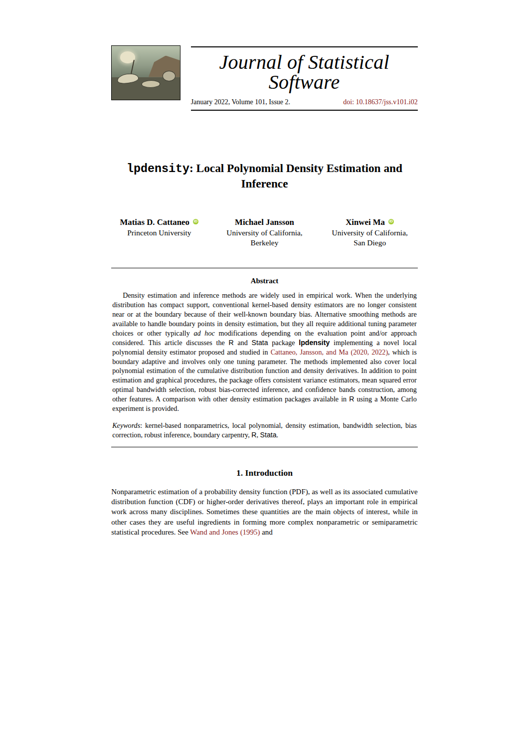Journal of Statistical Software
January 2022, Volume 101, Issue 2.
doi: 10.18637/jss.v101.i02
lpdensity: Local Polynomial Density Estimation and
Inference
Matias D. Cattaneo
Princeton University
Michael Jansson
University of California,
Berkeley
Xinwei Ma
University of California,
San Diego
Abstract
Density estimation and inference methods are widely used in empirical work. When the underlying distribution has compact support, conventional kernel-based density estimators are no longer consistent near or at the boundary because of their well-known boundary bias. Alternative smoothing methods are available to handle boundary points in density estimation, but they all require additional tuning parameter choices or other typically ad hoc modifications depending on the evaluation point and/or approach considered. This article discusses the R and Stata package lpdensity implementing a novel local polynomial density estimator proposed and studied in Cattaneo, Jansson, and Ma (2020, 2022), which is boundary adaptive and involves only one tuning parameter. The methods implemented also cover local polynomial estimation of the cumulative distribution function and density derivatives. In addition to point estimation and graphical procedures, the package offers consistent variance estimators, mean squared error optimal bandwidth selection, robust bias-corrected inference, and confidence bands construction, among other features. A comparison with other density estimation packages available in R using a Monte Carlo experiment is provided.
Keywords: kernel-based nonparametrics, local polynomial, density estimation, bandwidth selection, bias correction, robust inference, boundary carpentry, R, Stata.
1. Introduction
Nonparametric estimation of a probability density function (PDF), as well as its associated cumulative distribution function (CDF) or higher-order derivatives thereof, plays an important role in empirical work across many disciplines. Sometimes these quantities are the main objects of interest, while in other cases they are useful ingredients in forming more complex nonparametric or semiparametric statistical procedures. See Wand and Jones (1995) and